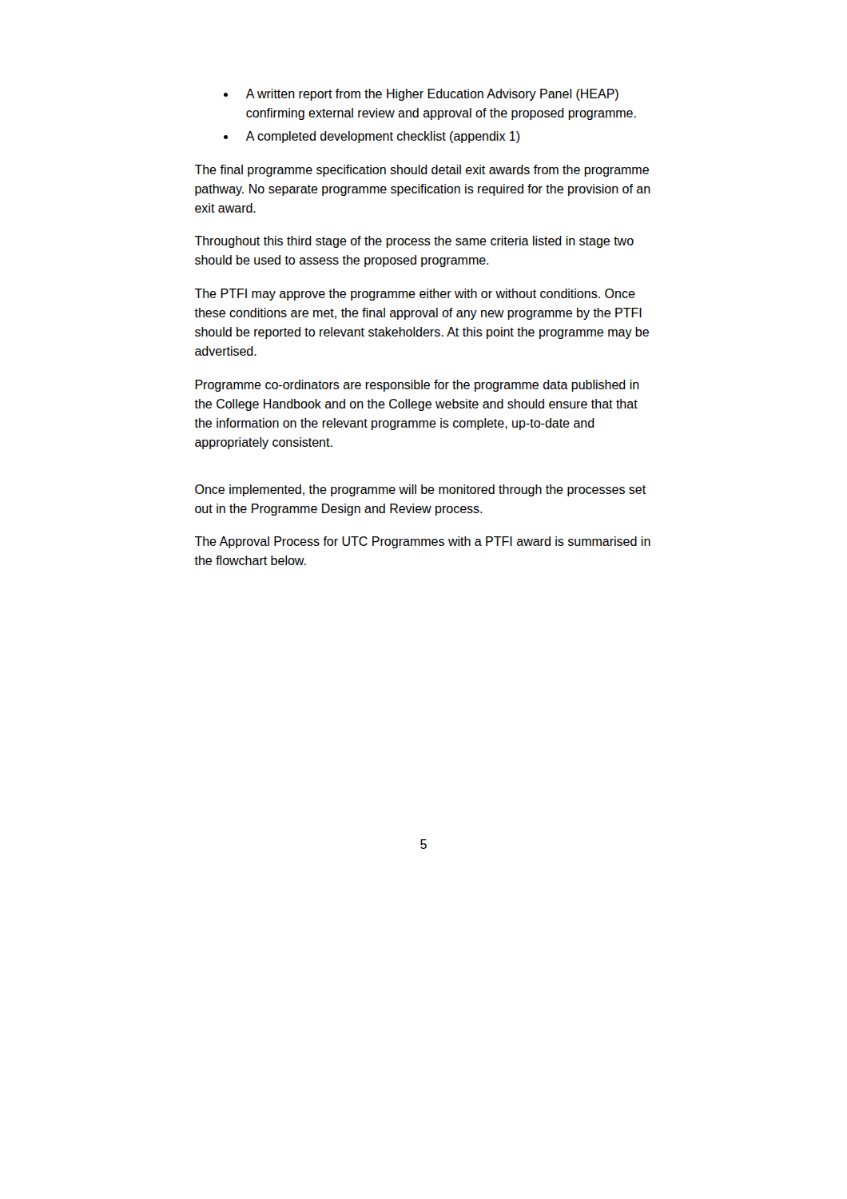A written report from the Higher Education Advisory Panel (HEAP) confirming external review and approval of the proposed programme.
A completed development checklist (appendix 1)
The final programme specification should detail exit awards from the programme pathway. No separate programme specification is required for the provision of an exit award.
Throughout this third stage of the process the same criteria listed in stage two should be used to assess the proposed programme.
The PTFI may approve the programme either with or without conditions. Once these conditions are met, the final approval of any new programme by the PTFI should be reported to relevant stakeholders. At this point the programme may be advertised.
Programme co-ordinators are responsible for the programme data published in the College Handbook and on the College website and should ensure that that the information on the relevant programme is complete, up-to-date and appropriately consistent.
Once implemented, the programme will be monitored through the processes set out in the Programme Design and Review process.
The Approval Process for UTC Programmes with a PTFI award is summarised in the flowchart below.
5